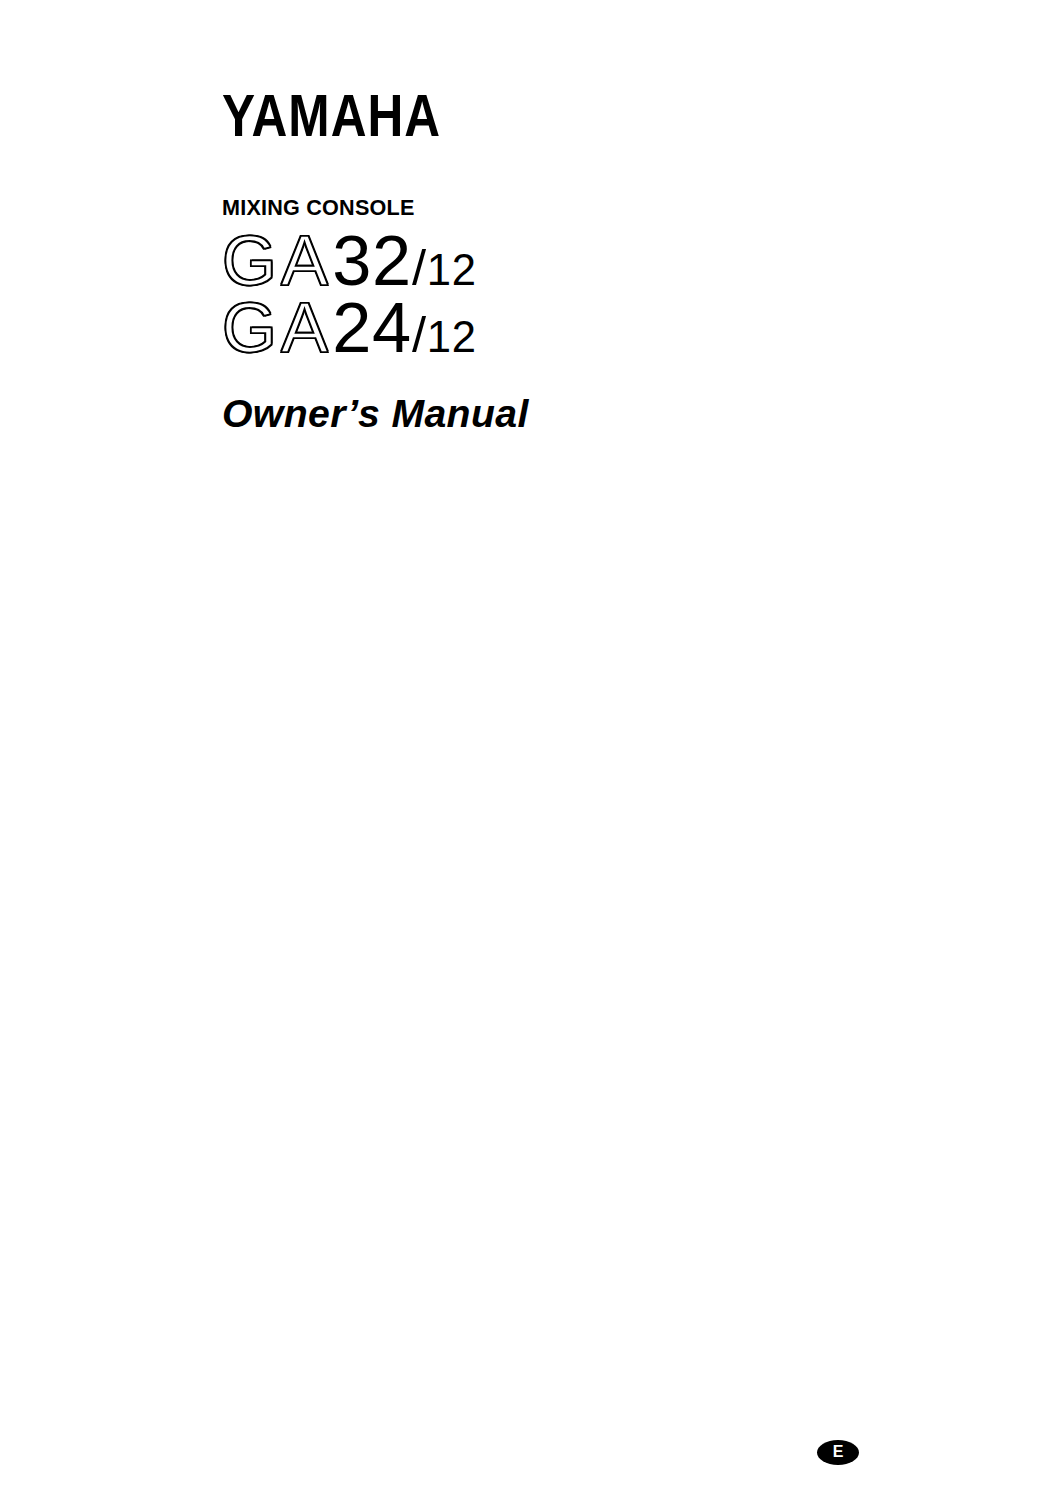YAMAHA
MIXING CONSOLE
GA 32/12 GA 24/12
Owner’s Manual
E